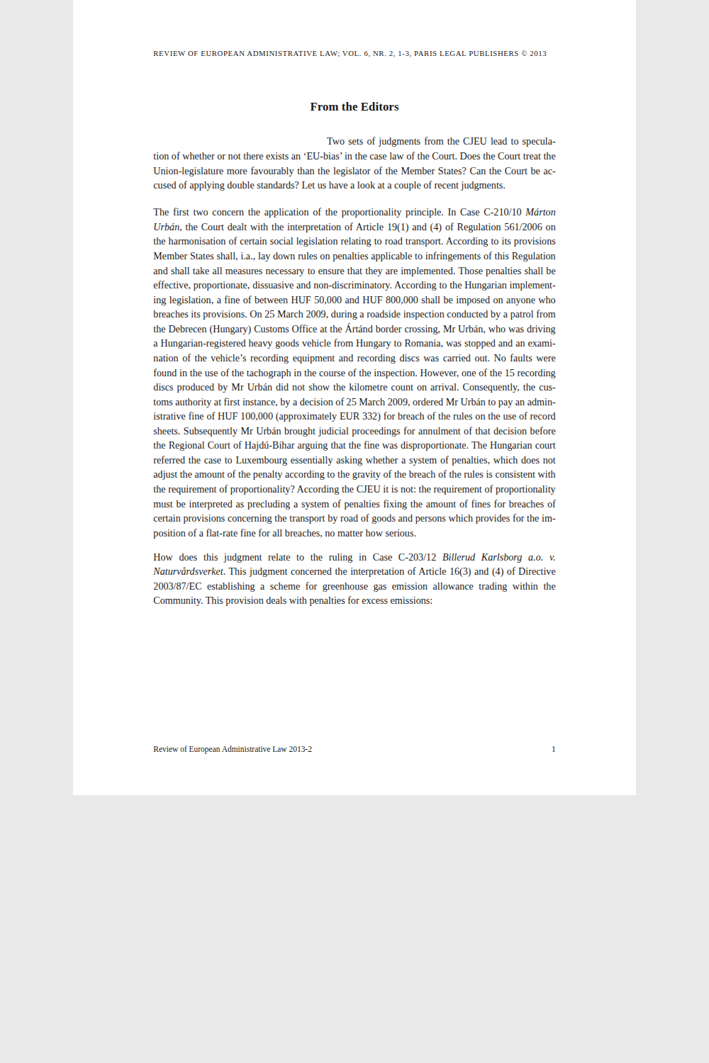Review of European Administrative Law; vol. 6, nr. 2, 1-3, Paris Legal Publishers © 2013
From the Editors
Two sets of judgments from the CJEU lead to speculation of whether or not there exists an ‘EU-bias’ in the case law of the Court. Does the Court treat the Union-legislature more favourably than the legislator of the Member States? Can the Court be accused of applying double standards? Let us have a look at a couple of recent judgments.
The first two concern the application of the proportionality principle. In Case C-210/10 Márton Urbán, the Court dealt with the interpretation of Article 19(1) and (4) of Regulation 561/2006 on the harmonisation of certain social legislation relating to road transport. According to its provisions Member States shall, i.a., lay down rules on penalties applicable to infringements of this Regulation and shall take all measures necessary to ensure that they are implemented. Those penalties shall be effective, proportionate, dissuasive and non-discriminatory. According to the Hungarian implementing legislation, a fine of between HUF 50,000 and HUF 800,000 shall be imposed on anyone who breaches its provisions. On 25 March 2009, during a roadside inspection conducted by a patrol from the Debrecen (Hungary) Customs Office at the Ártánd border crossing, Mr Urbán, who was driving a Hungarian-registered heavy goods vehicle from Hungary to Romania, was stopped and an examination of the vehicle’s recording equipment and recording discs was carried out. No faults were found in the use of the tachograph in the course of the inspection. However, one of the 15 recording discs produced by Mr Urbán did not show the kilometre count on arrival. Consequently, the customs authority at first instance, by a decision of 25 March 2009, ordered Mr Urbán to pay an administrative fine of HUF 100,000 (approximately EUR 332) for breach of the rules on the use of record sheets. Subsequently Mr Urbán brought judicial proceedings for annulment of that decision before the Regional Court of Hajdú-Bihar arguing that the fine was disproportionate. The Hungarian court referred the case to Luxembourg essentially asking whether a system of penalties, which does not adjust the amount of the penalty according to the gravity of the breach of the rules is consistent with the requirement of proportionality? According the CJEU it is not: the requirement of proportionality must be interpreted as precluding a system of penalties fixing the amount of fines for breaches of certain provisions concerning the transport by road of goods and persons which provides for the imposition of a flat-rate fine for all breaches, no matter how serious.
How does this judgment relate to the ruling in Case C-203/12 Billerud Karlsborg a.o. v. Naturvårdsverket. This judgment concerned the interpretation of Article 16(3) and (4) of Directive 2003/87/EC establishing a scheme for greenhouse gas emission allowance trading within the Community. This provision deals with penalties for excess emissions:
Review of European Administrative Law 2013-2 1